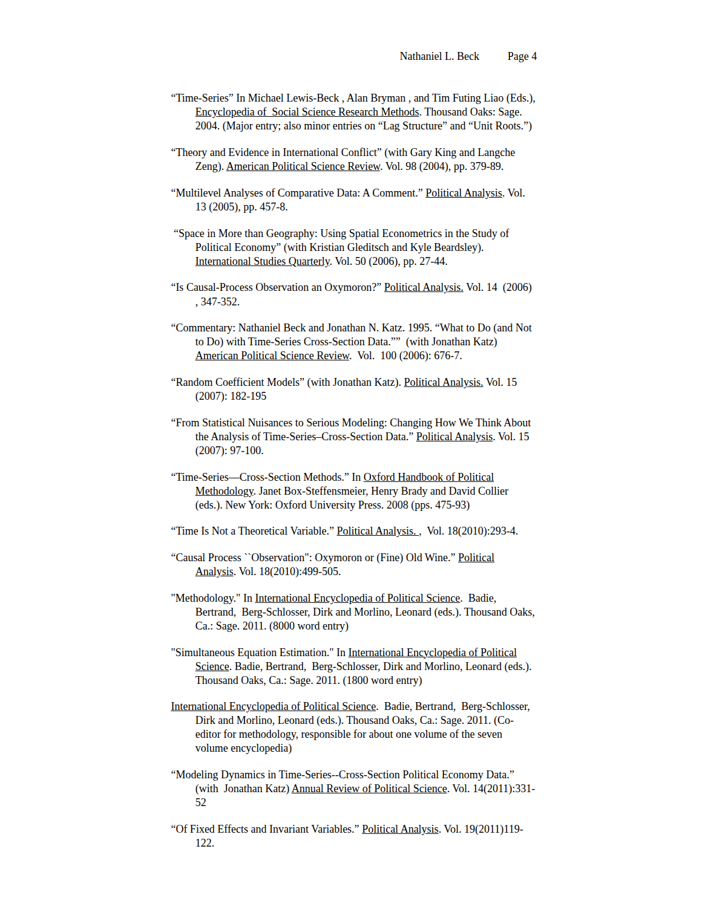Nathaniel L. Beck Page 4
“Time-Series” In Michael Lewis-Beck , Alan Bryman , and Tim Futing Liao (Eds.), Encyclopedia of Social Science Research Methods. Thousand Oaks: Sage. 2004. (Major entry; also minor entries on “Lag Structure” and “Unit Roots.”)
“Theory and Evidence in International Conflict” (with Gary King and Langche Zeng). American Political Science Review. Vol. 98 (2004), pp. 379-89.
“Multilevel Analyses of Comparative Data: A Comment.” Political Analysis. Vol. 13 (2005), pp. 457-8.
“Space in More than Geography: Using Spatial Econometrics in the Study of Political Economy” (with Kristian Gleditsch and Kyle Beardsley). International Studies Quarterly. Vol. 50 (2006), pp. 27-44.
“Is Causal-Process Observation an Oxymoron?” Political Analysis. Vol. 14 (2006) , 347-352.
“Commentary: Nathaniel Beck and Jonathan N. Katz. 1995. “What to Do (and Not to Do) with Time-Series Cross-Section Data.”” (with Jonathan Katz) American Political Science Review. Vol. 100 (2006): 676-7.
“Random Coefficient Models” (with Jonathan Katz). Political Analysis. Vol. 15 (2007): 182-195
“From Statistical Nuisances to Serious Modeling: Changing How We Think About the Analysis of Time-Series–Cross-Section Data.” Political Analysis. Vol. 15 (2007): 97-100.
“Time-Series—Cross-Section Methods.” In Oxford Handbook of Political Methodology. Janet Box-Steffensmeier, Henry Brady and David Collier (eds.). New York: Oxford University Press. 2008 (pps. 475-93)
“Time Is Not a Theoretical Variable.” Political Analysis. , Vol. 18(2010):293-4.
“Causal Process ``Observation": Oxymoron or (Fine) Old Wine.” Political Analysis. Vol. 18(2010):499-505.
"Methodology." In International Encyclopedia of Political Science. Badie, Bertrand, Berg-Schlosser, Dirk and Morlino, Leonard (eds.). Thousand Oaks, Ca.: Sage. 2011. (8000 word entry)
"Simultaneous Equation Estimation." In International Encyclopedia of Political Science. Badie, Bertrand, Berg-Schlosser, Dirk and Morlino, Leonard (eds.). Thousand Oaks, Ca.: Sage. 2011. (1800 word entry)
International Encyclopedia of Political Science. Badie, Bertrand, Berg-Schlosser, Dirk and Morlino, Leonard (eds.). Thousand Oaks, Ca.: Sage. 2011. (Co-editor for methodology, responsible for about one volume of the seven volume encyclopedia)
“Modeling Dynamics in Time-Series--Cross-Section Political Economy Data.” (with Jonathan Katz) Annual Review of Political Science. Vol. 14(2011):331-52
“Of Fixed Effects and Invariant Variables.” Political Analysis. Vol. 19(2011)119-122.